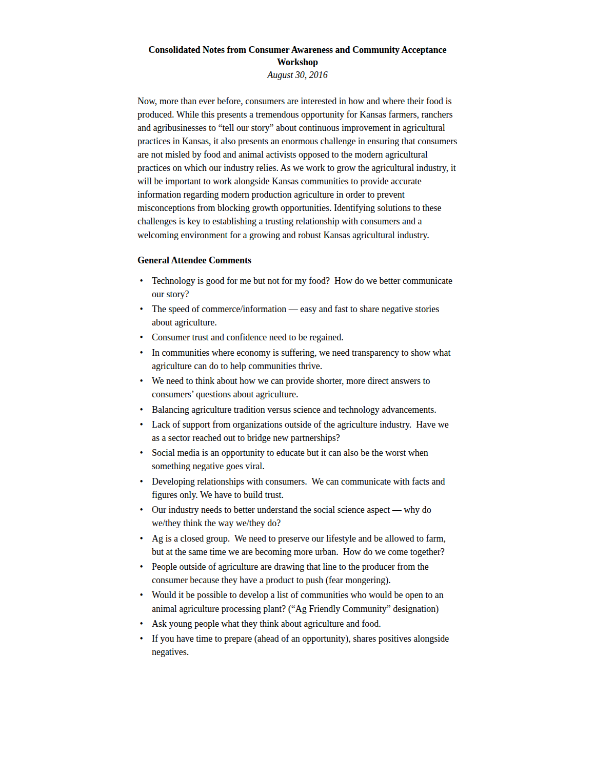Consolidated Notes from Consumer Awareness and Community Acceptance Workshop
August 30, 2016
Now, more than ever before, consumers are interested in how and where their food is produced. While this presents a tremendous opportunity for Kansas farmers, ranchers and agribusinesses to “tell our story” about continuous improvement in agricultural practices in Kansas, it also presents an enormous challenge in ensuring that consumers are not misled by food and animal activists opposed to the modern agricultural practices on which our industry relies. As we work to grow the agricultural industry, it will be important to work alongside Kansas communities to provide accurate information regarding modern production agriculture in order to prevent misconceptions from blocking growth opportunities. Identifying solutions to these challenges is key to establishing a trusting relationship with consumers and a welcoming environment for a growing and robust Kansas agricultural industry.
General Attendee Comments
Technology is good for me but not for my food? How do we better communicate our story?
The speed of commerce/information — easy and fast to share negative stories about agriculture.
Consumer trust and confidence need to be regained.
In communities where economy is suffering, we need transparency to show what agriculture can do to help communities thrive.
We need to think about how we can provide shorter, more direct answers to consumers’ questions about agriculture.
Balancing agriculture tradition versus science and technology advancements.
Lack of support from organizations outside of the agriculture industry. Have we as a sector reached out to bridge new partnerships?
Social media is an opportunity to educate but it can also be the worst when something negative goes viral.
Developing relationships with consumers. We can communicate with facts and figures only. We have to build trust.
Our industry needs to better understand the social science aspect — why do we/they think the way we/they do?
Ag is a closed group. We need to preserve our lifestyle and be allowed to farm, but at the same time we are becoming more urban. How do we come together?
People outside of agriculture are drawing that line to the producer from the consumer because they have a product to push (fear mongering).
Would it be possible to develop a list of communities who would be open to an animal agriculture processing plant? (“Ag Friendly Community” designation)
Ask young people what they think about agriculture and food.
If you have time to prepare (ahead of an opportunity), shares positives alongside negatives.